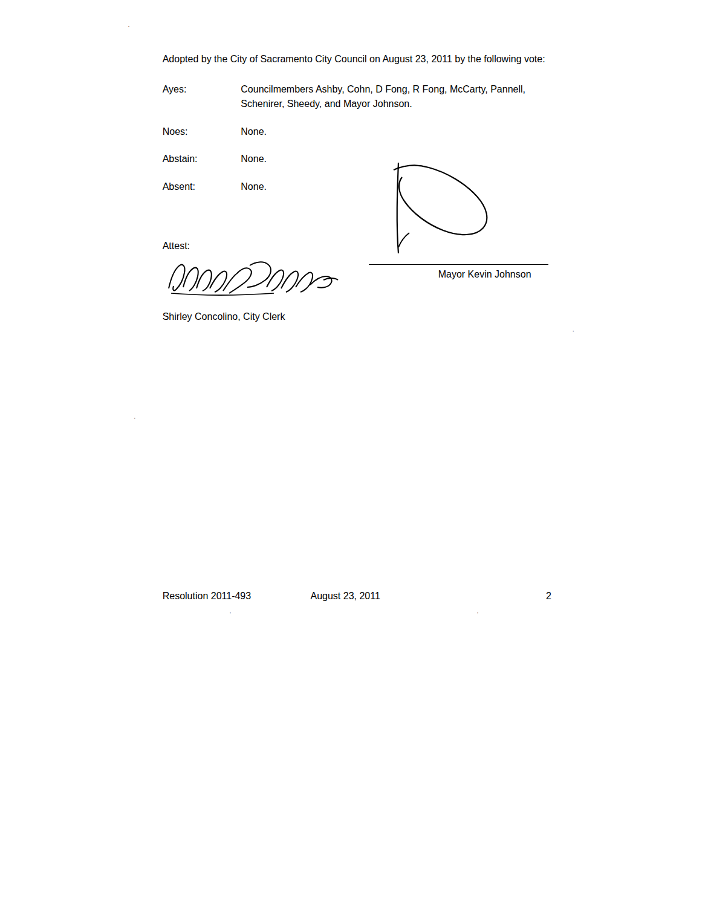· · · · ·
Adopted by the City of Sacramento City Council on August 23, 2011 by the following vote:
| Ayes: | Councilmembers Ashby, Cohn, D Fong, R Fong, McCarty, Pannell, Schenirer, Sheedy, and Mayor Johnson. |
| Noes: | None. |
| Abstain: | None. |
| Absent: | None. |
Mayor Kevin Johnson
Attest:
Shirley Concolino, City Clerk
Resolution 2011-493
August 23, 2011
2